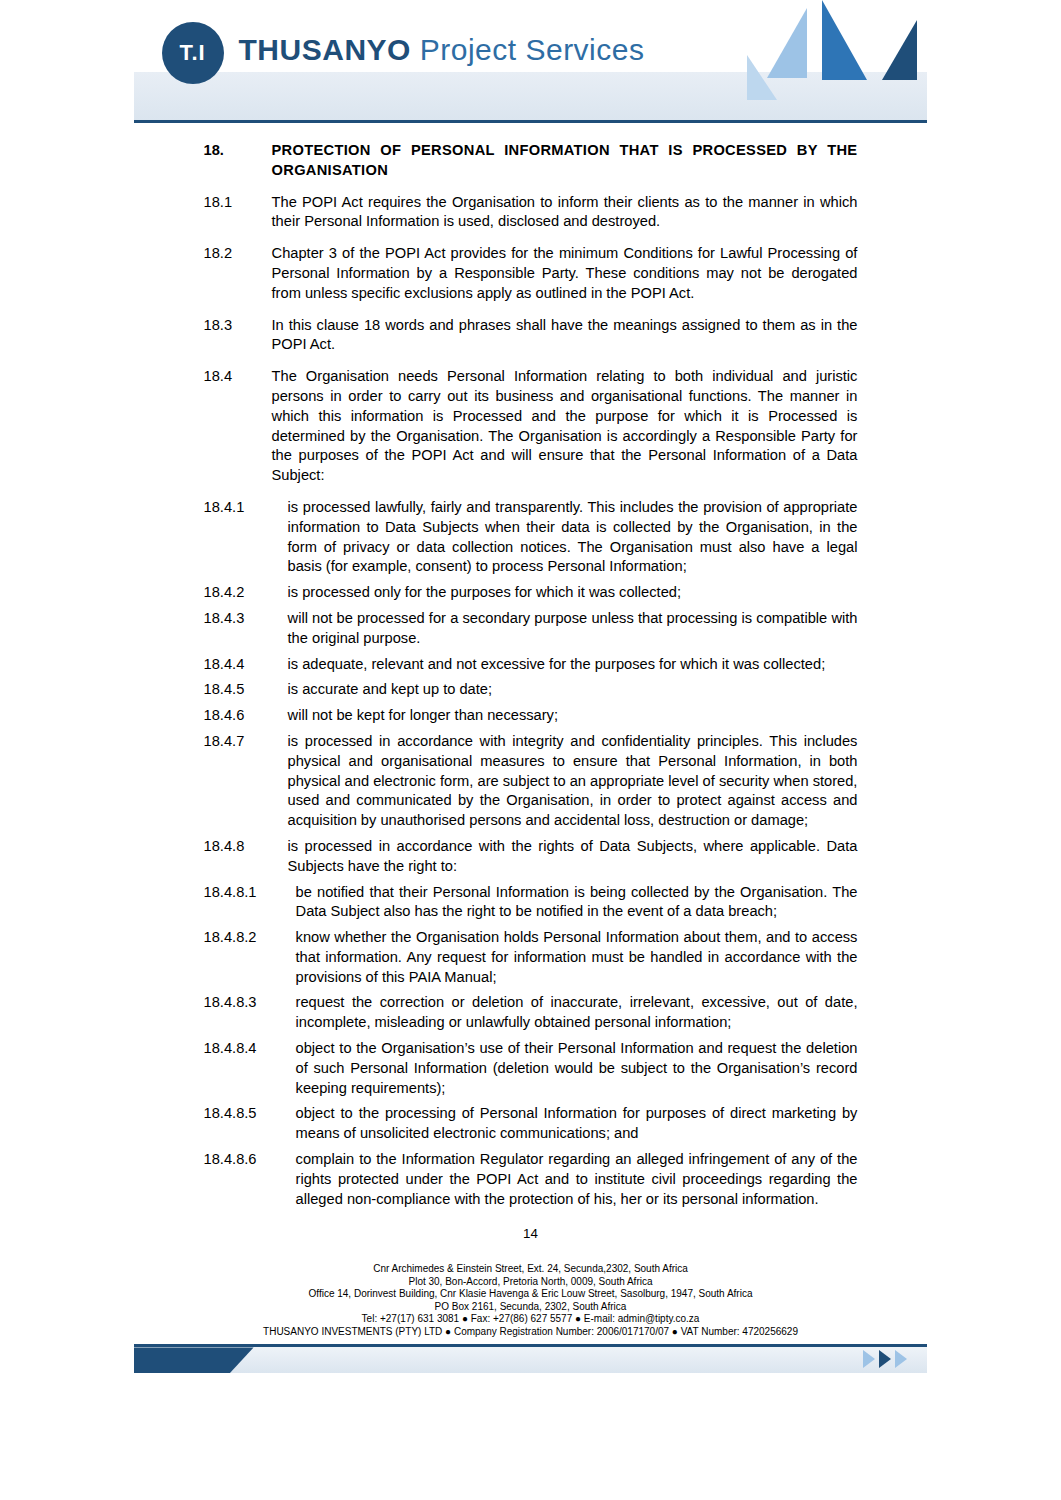T.I
THUSANYO Project Services
18.
PROTECTION OF PERSONAL INFORMATION THAT IS PROCESSED BY THE ORGANISATION
18.1
The POPI Act requires the Organisation to inform their clients as to the manner in which their Personal Information is used, disclosed and destroyed.
18.2
Chapter 3 of the POPI Act provides for the minimum Conditions for Lawful Processing of Personal Information by a Responsible Party. These conditions may not be derogated from unless specific exclusions apply as outlined in the POPI Act.
18.3
In this clause 18 words and phrases shall have the meanings assigned to them as in the POPI Act.
18.4
The Organisation needs Personal Information relating to both individual and juristic persons in order to carry out its business and organisational functions. The manner in which this information is Processed and the purpose for which it is Processed is determined by the Organisation. The Organisation is accordingly a Responsible Party for the purposes of the POPI Act and will ensure that the Personal Information of a Data Subject:
18.4.1
is processed lawfully, fairly and transparently. This includes the provision of appropriate information to Data Subjects when their data is collected by the Organisation, in the form of privacy or data collection notices. The Organisation must also have a legal basis (for example, consent) to process Personal Information;
18.4.2
is processed only for the purposes for which it was collected;
18.4.3
will not be processed for a secondary purpose unless that processing is compatible with the original purpose.
18.4.4
is adequate, relevant and not excessive for the purposes for which it was collected;
18.4.5
is accurate and kept up to date;
18.4.6
will not be kept for longer than necessary;
18.4.7
is processed in accordance with integrity and confidentiality principles. This includes physical and organisational measures to ensure that Personal Information, in both physical and electronic form, are subject to an appropriate level of security when stored, used and communicated by the Organisation, in order to protect against access and acquisition by unauthorised persons and accidental loss, destruction or damage;
18.4.8
is processed in accordance with the rights of Data Subjects, where applicable. Data Subjects have the right to:
18.4.8.1
be notified that their Personal Information is being collected by the Organisation. The Data Subject also has the right to be notified in the event of a data breach;
18.4.8.2
know whether the Organisation holds Personal Information about them, and to access that information. Any request for information must be handled in accordance with the provisions of this PAIA Manual;
18.4.8.3
request the correction or deletion of inaccurate, irrelevant, excessive, out of date, incomplete, misleading or unlawfully obtained personal information;
18.4.8.4
object to the Organisation’s use of their Personal Information and request the deletion of such Personal Information (deletion would be subject to the Organisation’s record keeping requirements);
18.4.8.5
object to the processing of Personal Information for purposes of direct marketing by means of unsolicited electronic communications; and
18.4.8.6
complain to the Information Regulator regarding an alleged infringement of any of the rights protected under the POPI Act and to institute civil proceedings regarding the alleged non-compliance with the protection of his, her or its personal information.
14
Cnr Archimedes & Einstein Street, Ext. 24, Secunda,2302, South Africa
Plot 30, Bon-Accord, Pretoria North, 0009, South Africa
Office 14, Dorinvest Building, Cnr Klasie Havenga & Eric Louw Street, Sasolburg, 1947, South Africa
PO Box 2161, Secunda, 2302, South Africa
Tel: +27(17) 631 3081 ● Fax: +27(86) 627 5577 ● E-mail: admin@tipty.co.za
THUSANYO INVESTMENTS (PTY) LTD ● Company Registration Number: 2006/017170/07 ● VAT Number: 4720256629